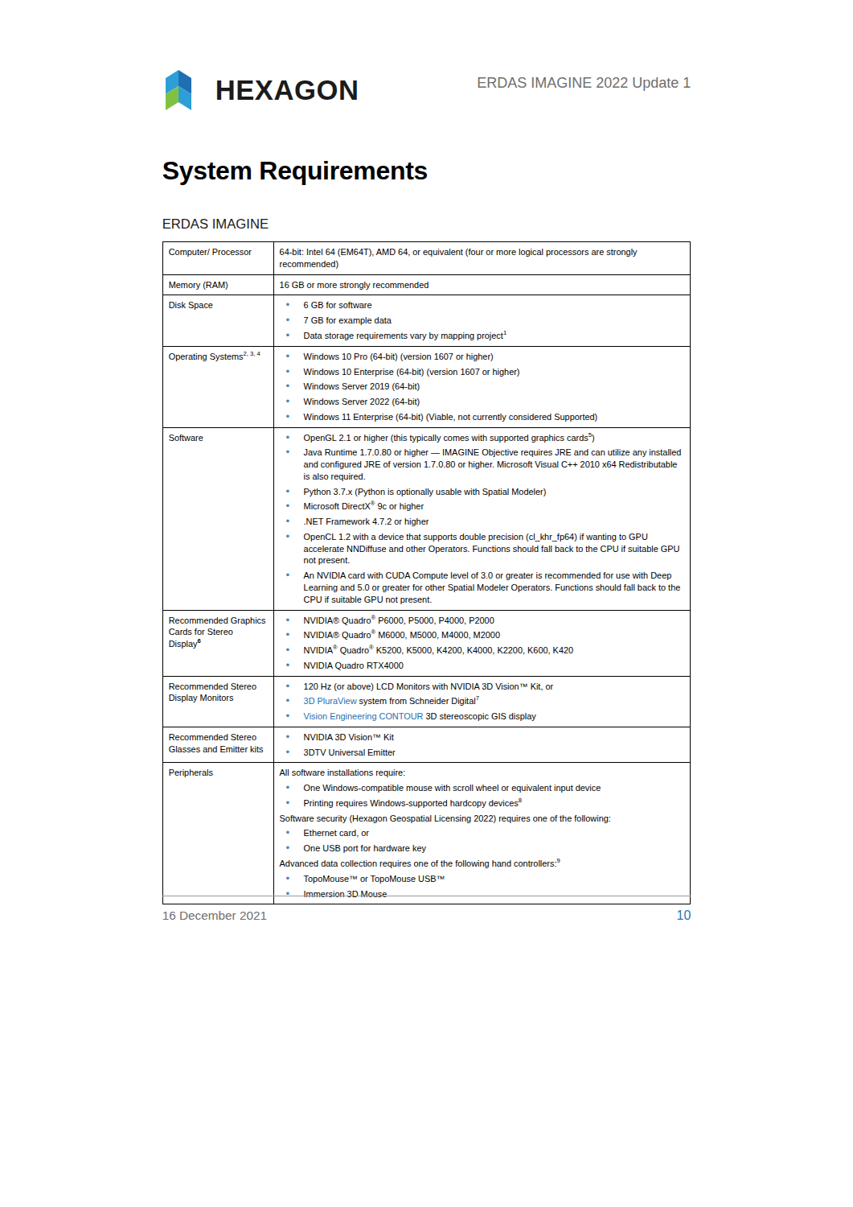HEXAGON
ERDAS IMAGINE 2022 Update 1
System Requirements
ERDAS IMAGINE
| Computer/ Processor | 64-bit: Intel 64 (EM64T), AMD 64, or equivalent (four or more logical processors are strongly recommended) |
| Memory (RAM) | 16 GB or more strongly recommended |
| Disk Space | 6 GB for software 7 GB for example data Data storage requirements vary by mapping project 1 |
| Operating Systems 2, 3, 4 | Windows 10 Pro (64-bit) (version 1607 or higher) Windows 10 Enterprise (64-bit) (version 1607 or higher) Windows Server 2019 (64-bit) Windows Server 2022 (64-bit) Windows 11 Enterprise (64-bit) (Viable, not currently considered Supported) |
| Software | OpenGL 2.1 or higher (this typically comes with supported graphics cards 5 ) Java Runtime 1.7.0.80 or higher — IMAGINE Objective requires JRE and can utilize any installed and configured JRE of version 1.7.0.80 or higher. Microsoft Visual C++ 2010 x64 Redistributable is also required. Python 3.7.x (Python is optionally usable with Spatial Modeler) Microsoft DirectX ® 9c or higher .NET Framework 4.7.2 or higher OpenCL 1.2 with a device that supports double precision (cl_khr_fp64) if wanting to GPU accelerate NNDiffuse and other Operators. Functions should fall back to the CPU if suitable GPU not present. An NVIDIA card with CUDA Compute level of 3.0 or greater is recommended for use with Deep Learning and 5.0 or greater for other Spatial Modeler Operators. Functions should fall back to the CPU if suitable GPU not present. |
| Recommended Graphics Cards for Stereo Display 6 | NVIDIA® Quadro ® P6000, P5000, P4000, P2000 NVIDIA® Quadro ® M6000, M5000, M4000, M2000 NVIDIA ® Quadro ® K5200, K5000, K4200, K4000, K2200, K600, K420 NVIDIA Quadro RTX4000 |
| Recommended Stereo Display Monitors | 120 Hz (or above) LCD Monitors with NVIDIA 3D Vision™ Kit, or 3D PluraView system from Schneider Digital 7 Vision Engineering CONTOUR 3D stereoscopic GIS display |
| Recommended Stereo Glasses and Emitter kits | NVIDIA 3D Vision™ Kit 3DTV Universal Emitter |
| Peripherals | All software installations require: One Windows-compatible mouse with scroll wheel or equivalent input device Printing requires Windows-supported hardcopy devices 8 Software security (Hexagon Geospatial Licensing 2022) requires one of the following: Ethernet card, or One USB port for hardware key Advanced data collection requires one of the following hand controllers: 9 TopoMouse™ or TopoMouse USB™ Immersion 3D Mouse |
16 December 2021 10